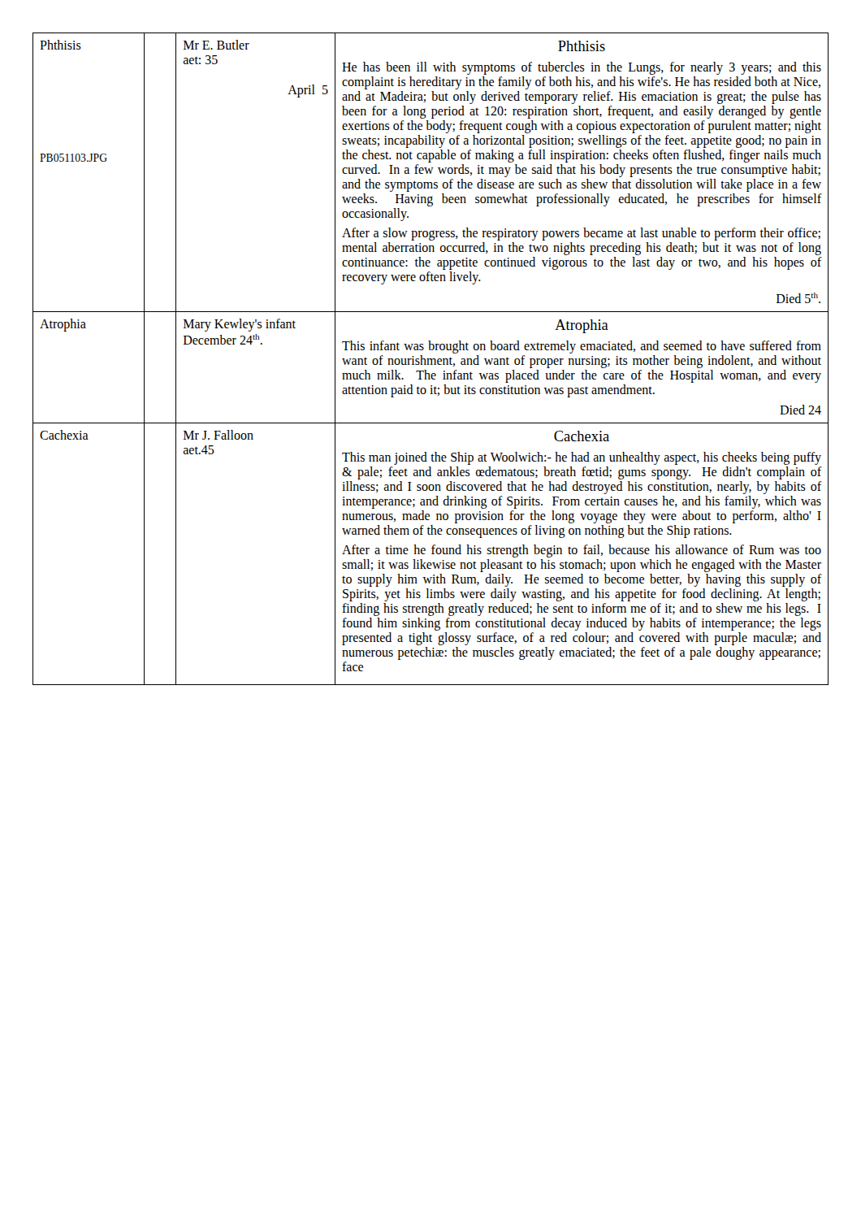| Phthisis PB051103.JPG | | Mr E. Butler aet: 35 April 5 | Phthisis He has been ill with symptoms of tubercles in the Lungs, for nearly 3 years; and this complaint is hereditary in the family of both his, and his wife's. He has resided both at Nice, and at Madeira; but only derived temporary relief. His emaciation is great; the pulse has been for a long period at 120: respiration short, frequent, and easily deranged by gentle exertions of the body; frequent cough with a copious expectoration of purulent matter; night sweats; incapability of a horizontal position; swellings of the feet. appetite good; no pain in the chest. not capable of making a full inspiration: cheeks often flushed, finger nails much curved. In a few words, it may be said that his body presents the true consumptive habit; and the symptoms of the disease are such as shew that dissolution will take place in a few weeks. Having been somewhat professionally educated, he prescribes for himself occasionally. After a slow progress, the respiratory powers became at last unable to perform their office; mental aberration occurred, in the two nights preceding his death; but it was not of long continuance: the appetite continued vigorous to the last day or two, and his hopes of recovery were often lively. Died 5 th . |
| Atrophia | | Mary Kewley's infant December 24 th . | Atrophia This infant was brought on board extremely emaciated, and seemed to have suffered from want of nourishment, and want of proper nursing; its mother being indolent, and without much milk. The infant was placed under the care of the Hospital woman, and every attention paid to it; but its constitution was past amendment. Died 24 |
| Cachexia | | Mr J. Falloon aet.45 | Cachexia This man joined the Ship at Woolwich:- he had an unhealthy aspect, his cheeks being puffy & pale; feet and ankles œdematous; breath fœtid; gums spongy. He didn't complain of illness; and I soon discovered that he had destroyed his constitution, nearly, by habits of intemperance; and drinking of Spirits. From certain causes he, and his family, which was numerous, made no provision for the long voyage they were about to perform, altho' I warned them of the consequences of living on nothing but the Ship rations. After a time he found his strength begin to fail, because his allowance of Rum was too small; it was likewise not pleasant to his stomach; upon which he engaged with the Master to supply him with Rum, daily. He seemed to become better, by having this supply of Spirits, yet his limbs were daily wasting, and his appetite for food declining. At length; finding his strength greatly reduced; he sent to inform me of it; and to shew me his legs. I found him sinking from constitutional decay induced by habits of intemperance; the legs presented a tight glossy surface, of a red colour; and covered with purple maculæ; and numerous petechiæ: the muscles greatly emaciated; the feet of a pale doughy appearance; face |